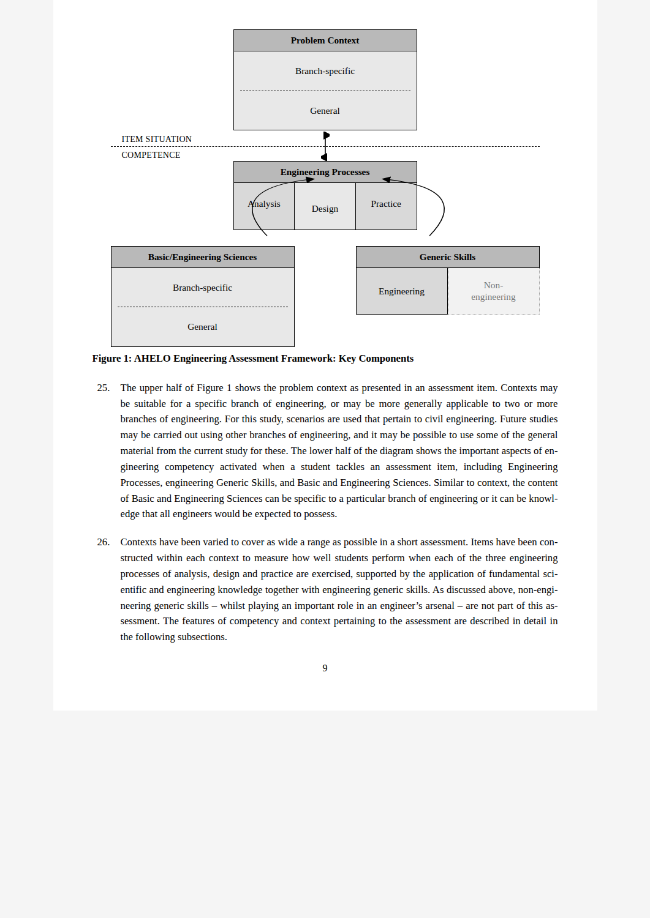Problem Context
Branch-specific
General
ITEM SITUATION
COMPETENCE
Engineering Processes
Analysis
Design
Practice
Basic/Engineering Sciences
Branch-specific
General
Generic Skills
Engineering
Non-
engineering
Figure 1: AHELO Engineering Assessment Framework: Key Components
The upper half of Figure 1 shows the problem context as presented in an assessment item. Contexts may be suitable for a specific branch of engineering, or may be more generally applicable to two or more branches of engineering. For this study, scenarios are used that pertain to civil engineering. Future studies may be carried out using other branches of engineering, and it may be possible to use some of the general material from the current study for these. The lower half of the diagram shows the important aspects of engineering competency activated when a student tackles an assessment item, including Engineering Processes, engineering Generic Skills, and Basic and Engineering Sciences. Similar to context, the content of Basic and Engineering Sciences can be specific to a particular branch of engineering or it can be knowledge that all engineers would be expected to possess.
Contexts have been varied to cover as wide a range as possible in a short assessment. Items have been constructed within each context to measure how well students perform when each of the three engineering processes of analysis, design and practice are exercised, supported by the application of fundamental scientific and engineering knowledge together with engineering generic skills. As discussed above, non-engineering generic skills – whilst playing an important role in an engineer’s arsenal – are not part of this assessment. The features of competency and context pertaining to the assessment are described in detail in the following subsections.
9